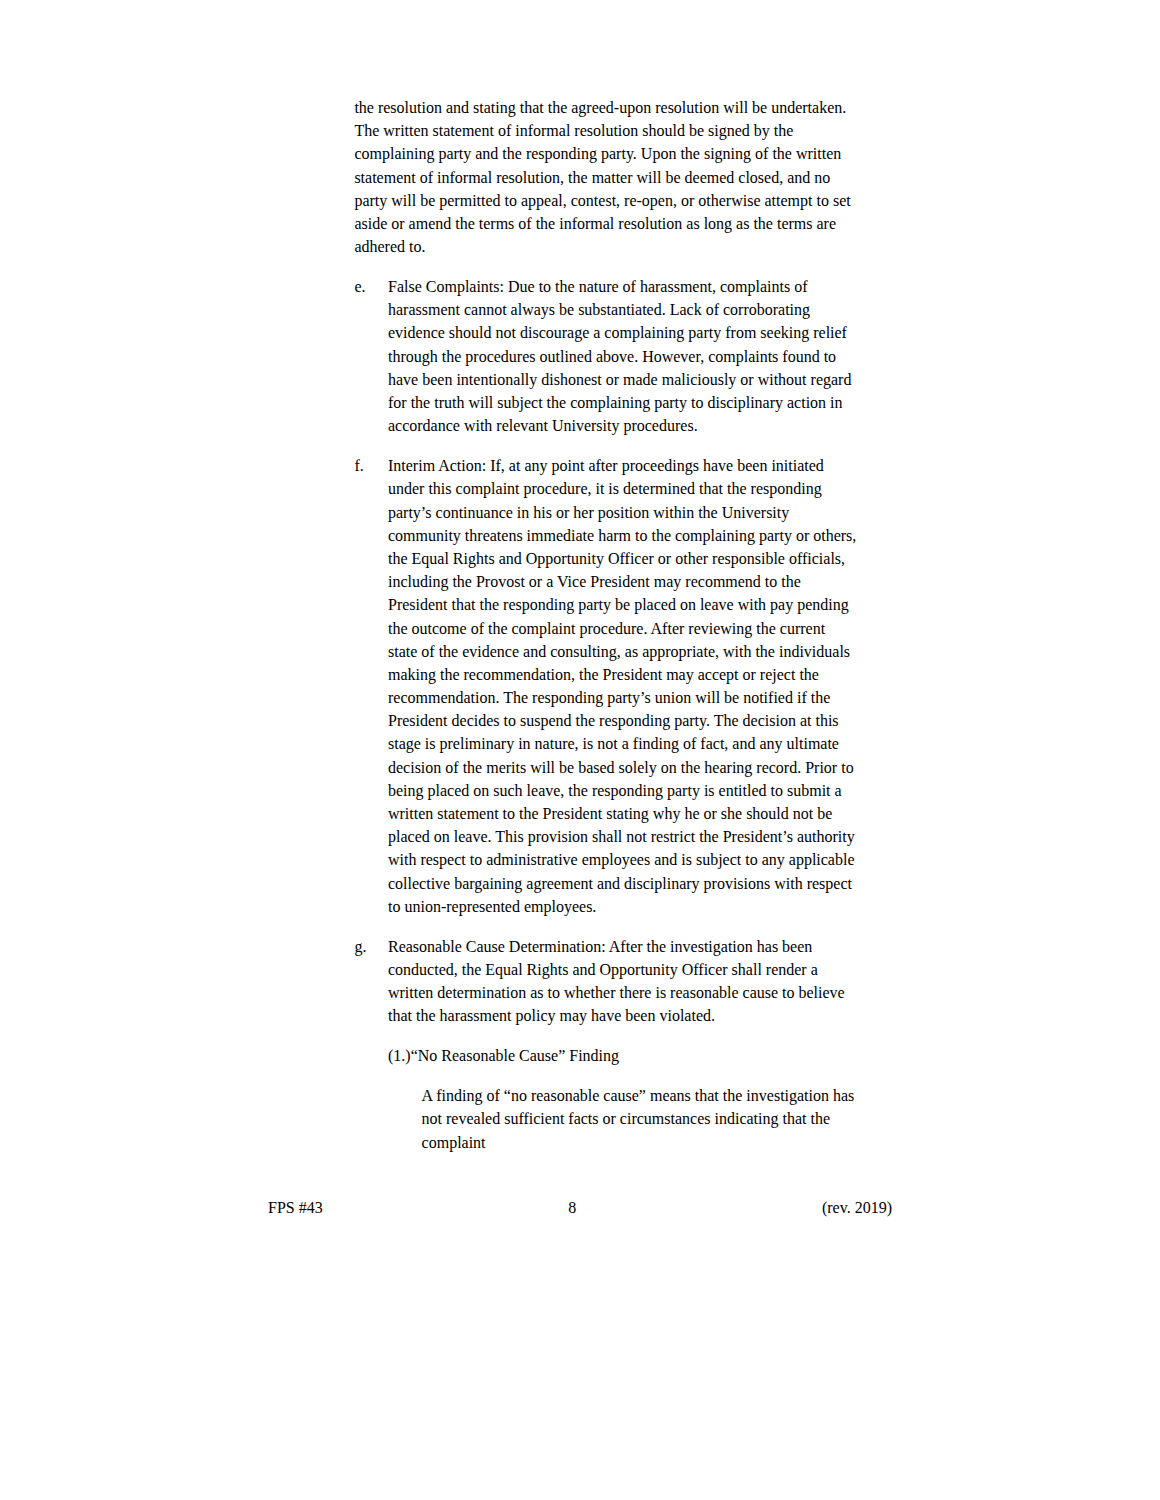the resolution and stating that the agreed-upon resolution will be undertaken. The written statement of informal resolution should be signed by the complaining party and the responding party. Upon the signing of the written statement of informal resolution, the matter will be deemed closed, and no party will be permitted to appeal, contest, re-open, or otherwise attempt to set aside or amend the terms of the informal resolution as long as the terms are adhered to.
e. False Complaints: Due to the nature of harassment, complaints of harassment cannot always be substantiated. Lack of corroborating evidence should not discourage a complaining party from seeking relief through the procedures outlined above. However, complaints found to have been intentionally dishonest or made maliciously or without regard for the truth will subject the complaining party to disciplinary action in accordance with relevant University procedures.
f. Interim Action: If, at any point after proceedings have been initiated under this complaint procedure, it is determined that the responding party’s continuance in his or her position within the University community threatens immediate harm to the complaining party or others, the Equal Rights and Opportunity Officer or other responsible officials, including the Provost or a Vice President may recommend to the President that the responding party be placed on leave with pay pending the outcome of the complaint procedure. After reviewing the current state of the evidence and consulting, as appropriate, with the individuals making the recommendation, the President may accept or reject the recommendation. The responding party’s union will be notified if the President decides to suspend the responding party. The decision at this stage is preliminary in nature, is not a finding of fact, and any ultimate decision of the merits will be based solely on the hearing record. Prior to being placed on such leave, the responding party is entitled to submit a written statement to the President stating why he or she should not be placed on leave. This provision shall not restrict the President’s authority with respect to administrative employees and is subject to any applicable collective bargaining agreement and disciplinary provisions with respect to union-represented employees.
g. Reasonable Cause Determination: After the investigation has been conducted, the Equal Rights and Opportunity Officer shall render a written determination as to whether there is reasonable cause to believe that the harassment policy may have been violated.
(1.)“No Reasonable Cause” Finding
A finding of “no reasonable cause” means that the investigation has not revealed sufficient facts or circumstances indicating that the complaint
FPS #43
8
(rev. 2019)